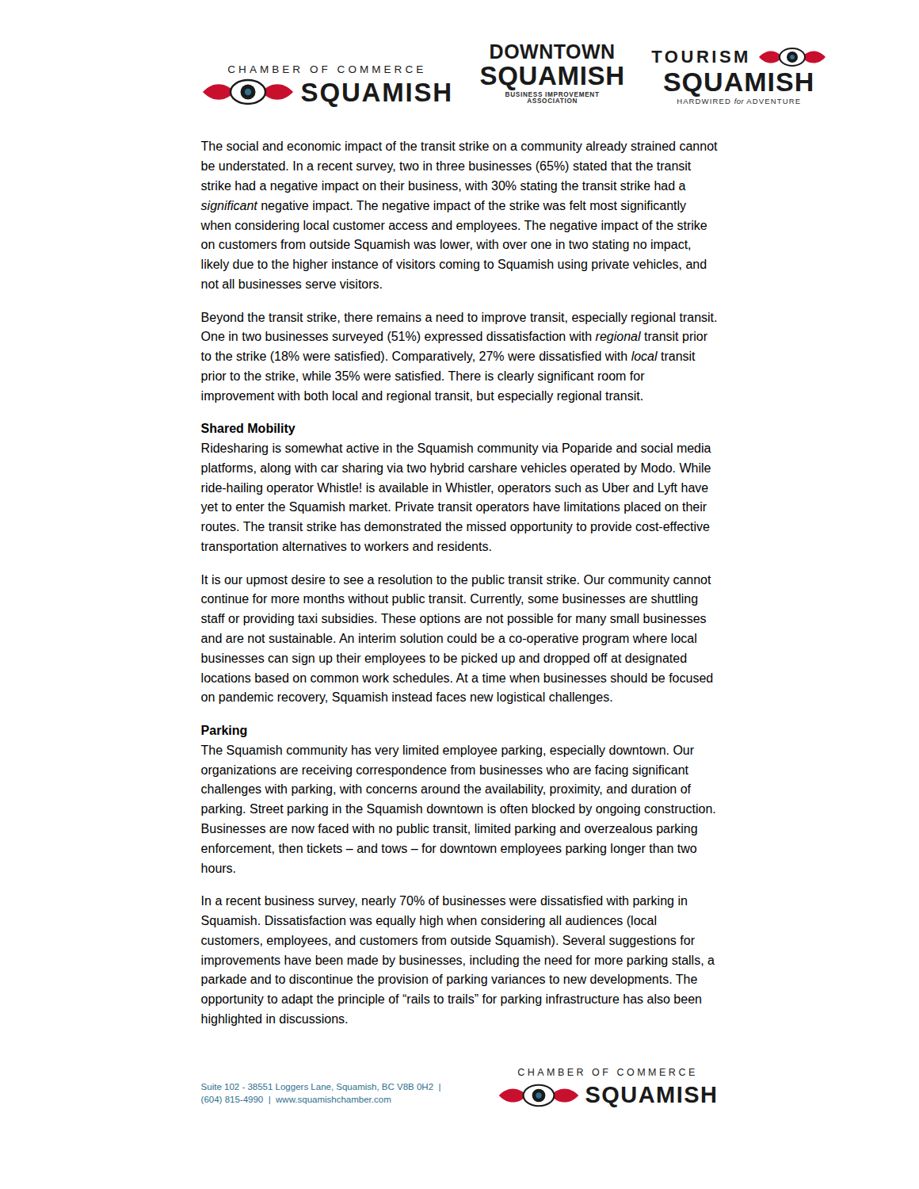CHAMBER OF COMMERCE
Squamish eye mark SQUAMISH
DOWNTOWN
SQUAMISH
BUSINESS IMPROVEMENT ASSOCIATION
TOURISM Squamish eye mark
SQUAMISH
HARDWIRED for ADVENTURE
The social and economic impact of the transit strike on a community already strained cannot be understated. In a recent survey, two in three businesses (65%) stated that the transit strike had a negative impact on their business, with 30% stating the transit strike had a significant negative impact. The negative impact of the strike was felt most significantly when considering local customer access and employees. The negative impact of the strike on customers from outside Squamish was lower, with over one in two stating no impact, likely due to the higher instance of visitors coming to Squamish using private vehicles, and not all businesses serve visitors.
Beyond the transit strike, there remains a need to improve transit, especially regional transit. One in two businesses surveyed (51%) expressed dissatisfaction with regional transit prior to the strike (18% were satisfied). Comparatively, 27% were dissatisfied with local transit prior to the strike, while 35% were satisfied. There is clearly significant room for improvement with both local and regional transit, but especially regional transit.
Shared Mobility
Ridesharing is somewhat active in the Squamish community via Poparide and social media platforms, along with car sharing via two hybrid carshare vehicles operated by Modo. While ride-hailing operator Whistle! is available in Whistler, operators such as Uber and Lyft have yet to enter the Squamish market. Private transit operators have limitations placed on their routes. The transit strike has demonstrated the missed opportunity to provide cost-effective transportation alternatives to workers and residents.
It is our upmost desire to see a resolution to the public transit strike. Our community cannot continue for more months without public transit. Currently, some businesses are shuttling staff or providing taxi subsidies. These options are not possible for many small businesses and are not sustainable. An interim solution could be a co-operative program where local businesses can sign up their employees to be picked up and dropped off at designated locations based on common work schedules. At a time when businesses should be focused on pandemic recovery, Squamish instead faces new logistical challenges.
Parking
The Squamish community has very limited employee parking, especially downtown. Our organizations are receiving correspondence from businesses who are facing significant challenges with parking, with concerns around the availability, proximity, and duration of parking. Street parking in the Squamish downtown is often blocked by ongoing construction. Businesses are now faced with no public transit, limited parking and overzealous parking enforcement, then tickets – and tows – for downtown employees parking longer than two hours.
In a recent business survey, nearly 70% of businesses were dissatisfied with parking in Squamish. Dissatisfaction was equally high when considering all audiences (local customers, employees, and customers from outside Squamish). Several suggestions for improvements have been made by businesses, including the need for more parking stalls, a parkade and to discontinue the provision of parking variances to new developments. The opportunity to adapt the principle of “rails to trails” for parking infrastructure has also been highlighted in discussions.
Suite 102 - 38551 Loggers Lane, Squamish, BC V8B 0H2 | (604) 815-4990 | www.squamishchamber.com
CHAMBER OF COMMERCE
Squamish eye mark SQUAMISH